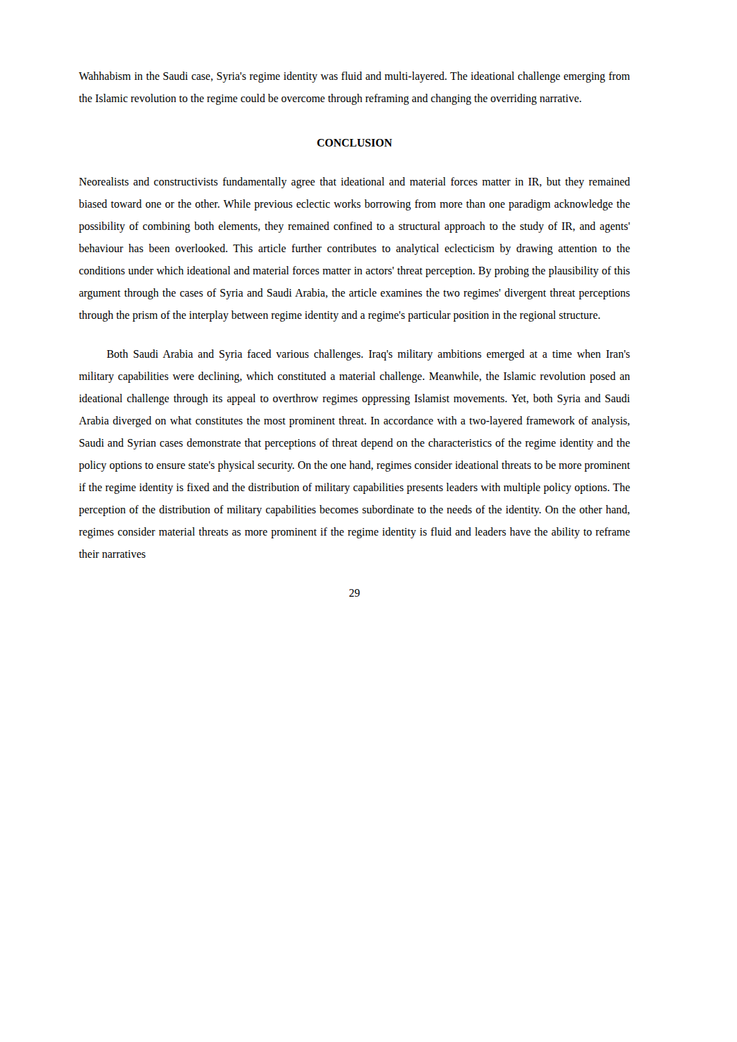Wahhabism in the Saudi case, Syria's regime identity was fluid and multi-layered. The ideational challenge emerging from the Islamic revolution to the regime could be overcome through reframing and changing the overriding narrative.
CONCLUSION
Neorealists and constructivists fundamentally agree that ideational and material forces matter in IR, but they remained biased toward one or the other. While previous eclectic works borrowing from more than one paradigm acknowledge the possibility of combining both elements, they remained confined to a structural approach to the study of IR, and agents' behaviour has been overlooked. This article further contributes to analytical eclecticism by drawing attention to the conditions under which ideational and material forces matter in actors' threat perception. By probing the plausibility of this argument through the cases of Syria and Saudi Arabia, the article examines the two regimes' divergent threat perceptions through the prism of the interplay between regime identity and a regime's particular position in the regional structure.
Both Saudi Arabia and Syria faced various challenges. Iraq's military ambitions emerged at a time when Iran's military capabilities were declining, which constituted a material challenge. Meanwhile, the Islamic revolution posed an ideational challenge through its appeal to overthrow regimes oppressing Islamist movements. Yet, both Syria and Saudi Arabia diverged on what constitutes the most prominent threat. In accordance with a two-layered framework of analysis, Saudi and Syrian cases demonstrate that perceptions of threat depend on the characteristics of the regime identity and the policy options to ensure state's physical security. On the one hand, regimes consider ideational threats to be more prominent if the regime identity is fixed and the distribution of military capabilities presents leaders with multiple policy options. The perception of the distribution of military capabilities becomes subordinate to the needs of the identity. On the other hand, regimes consider material threats as more prominent if the regime identity is fluid and leaders have the ability to reframe their narratives
29